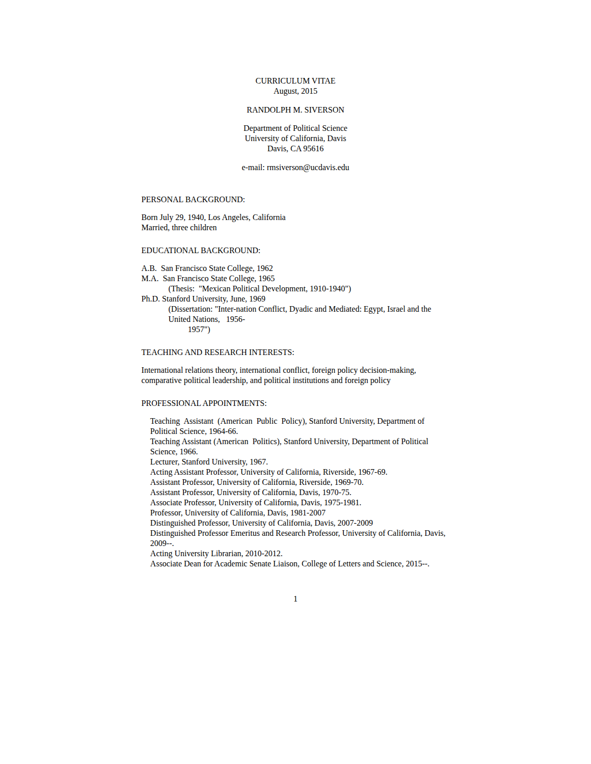CURRICULUM VITAE
August, 2015
RANDOLPH M. SIVERSON
Department of Political Science
University of California, Davis
Davis, CA 95616
e-mail: rmsiverson@ucdavis.edu
Personal Background:
Born July 29, 1940, Los Angeles, California
Married, three children
Educational Background:
A.B. San Francisco State College, 1962
M.A. San Francisco State College, 1965
(Thesis: "Mexican Political Development, 1910-1940")
Ph.D. Stanford University, June, 1969
(Dissertation: "Inter-nation Conflict, Dyadic and Mediated: Egypt, Israel and the United Nations, 1956-
1957")
Teaching and Research Interests:
International relations theory, international conflict, foreign policy decision-making, comparative political leadership, and political institutions and foreign policy
Professional Appointments:
Teaching Assistant (American Public Policy), Stanford University, Department of Political Science, 1964-66.
Teaching Assistant (American Politics), Stanford University, Department of Political Science, 1966.
Lecturer, Stanford University, 1967.
Acting Assistant Professor, University of California, Riverside, 1967-69.
Assistant Professor, University of California, Riverside, 1969-70.
Assistant Professor, University of California, Davis, 1970-75.
Associate Professor, University of California, Davis, 1975-1981.
Professor, University of California, Davis, 1981-2007
Distinguished Professor, University of California, Davis, 2007-2009
Distinguished Professor Emeritus and Research Professor, University of California, Davis, 2009--.
Acting University Librarian, 2010-2012.
Associate Dean for Academic Senate Liaison, College of Letters and Science, 2015--.
1